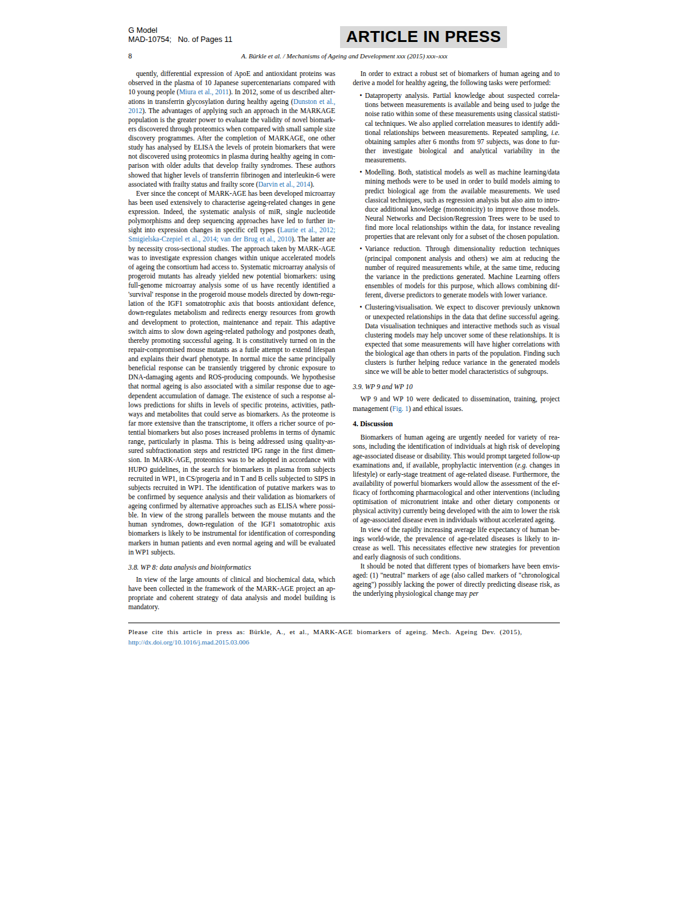G Model
MAD-10754; No. of Pages 11
ARTICLE IN PRESS
8 A. Bürkle et al. / Mechanisms of Ageing and Development xxx (2015) xxx–xxx
quently, differential expression of ApoE and antioxidant proteins was observed in the plasma of 10 Japanese supercentenarians compared with 10 young people (Miura et al., 2011). In 2012, some of us described alterations in transferrin glycosylation during healthy ageing (Dunston et al., 2012). The advantages of applying such an approach in the MARKAGE population is the greater power to evaluate the validity of novel biomarkers discovered through proteomics when compared with small sample size discovery programmes. After the completion of MARKAGE, one other study has analysed by ELISA the levels of protein biomarkers that were not discovered using proteomics in plasma during healthy ageing in comparison with older adults that develop frailty syndromes. These authors showed that higher levels of transferrin fibrinogen and interleukin-6 were associated with frailty status and frailty score (Darvin et al., 2014).
Ever since the concept of MARK-AGE has been developed microarray has been used extensively to characterise ageing-related changes in gene expression. Indeed, the systematic analysis of miR, single nucleotide polymorphisms and deep sequencing approaches have led to further insight into expression changes in specific cell types (Laurie et al., 2012; Smigielska-Czepiel et al., 2014; van der Brug et al., 2010). The latter are by necessity cross-sectional studies. The approach taken by MARK-AGE was to investigate expression changes within unique accelerated models of ageing the consortium had access to. Systematic microarray analysis of progeroid mutants has already yielded new potential biomarkers: using full-genome microarray analysis some of us have recently identified a 'survival' response in the progeroid mouse models directed by down-regulation of the IGF1 somatotrophic axis that boosts antioxidant defence, down-regulates metabolism and redirects energy resources from growth and development to protection, maintenance and repair. This adaptive switch aims to slow down ageing-related pathology and postpones death, thereby promoting successful ageing. It is constitutively turned on in the repair-compromised mouse mutants as a futile attempt to extend lifespan and explains their dwarf phenotype. In normal mice the same principally beneficial response can be transiently triggered by chronic exposure to DNA-damaging agents and ROS-producing compounds. We hypothesise that normal ageing is also associated with a similar response due to age-dependent accumulation of damage. The existence of such a response allows predictions for shifts in levels of specific proteins, activities, pathways and metabolites that could serve as biomarkers. As the proteome is far more extensive than the transcriptome, it offers a richer source of potential biomarkers but also poses increased problems in terms of dynamic range, particularly in plasma. This is being addressed using quality-assured subfractionation steps and restricted IPG range in the first dimension. In MARK-AGE, proteomics was to be adopted in accordance with HUPO guidelines, in the search for biomarkers in plasma from subjects recruited in WP1, in CS/progeria and in T and B cells subjected to SIPS in subjects recruited in WP1. The identification of putative markers was to be confirmed by sequence analysis and their validation as biomarkers of ageing confirmed by alternative approaches such as ELISA where possible. In view of the strong parallels between the mouse mutants and the human syndromes, down-regulation of the IGF1 somatotrophic axis biomarkers is likely to be instrumental for identification of corresponding markers in human patients and even normal ageing and will be evaluated in WP1 subjects.
3.8. WP 8: data analysis and bioinformatics
In view of the large amounts of clinical and biochemical data, which have been collected in the framework of the MARK-AGE project an appropriate and coherent strategy of data analysis and model building is mandatory.
In order to extract a robust set of biomarkers of human ageing and to derive a model for healthy ageing, the following tasks were performed:
Dataproperty analysis. Partial knowledge about suspected correlations between measurements is available and being used to judge the noise ratio within some of these measurements using classical statistical techniques. We also applied correlation measures to identify additional relationships between measurements. Repeated sampling, i.e. obtaining samples after 6 months from 97 subjects, was done to further investigate biological and analytical variability in the measurements.
Modelling. Both, statistical models as well as machine learning/data mining methods were to be used in order to build models aiming to predict biological age from the available measurements. We used classical techniques, such as regression analysis but also aim to introduce additional knowledge (monotonicity) to improve those models. Neural Networks and Decision/Regression Trees were to be used to find more local relationships within the data, for instance revealing properties that are relevant only for a subset of the chosen population.
Variance reduction. Through dimensionality reduction techniques (principal component analysis and others) we aim at reducing the number of required measurements while, at the same time, reducing the variance in the predictions generated. Machine Learning offers ensembles of models for this purpose, which allows combining different, diverse predictors to generate models with lower variance.
Clustering/visualisation. We expect to discover previously unknown or unexpected relationships in the data that define successful ageing. Data visualisation techniques and interactive methods such as visual clustering models may help uncover some of these relationships. It is expected that some measurements will have higher correlations with the biological age than others in parts of the population. Finding such clusters is further helping reduce variance in the generated models since we will be able to better model characteristics of subgroups.
3.9. WP 9 and WP 10
WP 9 and WP 10 were dedicated to dissemination, training, project management (Fig. 1) and ethical issues.
4. Discussion
Biomarkers of human ageing are urgently needed for variety of reasons, including the identification of individuals at high risk of developing age-associated disease or disability. This would prompt targeted follow-up examinations and, if available, prophylactic intervention (e.g. changes in lifestyle) or early-stage treatment of age-related disease. Furthermore, the availability of powerful biomarkers would allow the assessment of the efficacy of forthcoming pharmacological and other interventions (including optimisation of micronutrient intake and other dietary components or physical activity) currently being developed with the aim to lower the risk of age-associated disease even in individuals without accelerated ageing.
In view of the rapidly increasing average life expectancy of human beings world-wide, the prevalence of age-related diseases is likely to increase as well. This necessitates effective new strategies for prevention and early diagnosis of such conditions.
It should be noted that different types of biomarkers have been envisaged: (1) "neutral" markers of age (also called markers of "chronological ageing") possibly lacking the power of directly predicting disease risk, as the underlying physiological change may per
Please cite this article in press as: Bürkle, A., et al., MARK-AGE biomarkers of ageing. Mech. Ageing Dev. (2015),
http://dx.doi.org/10.1016/j.mad.2015.03.006